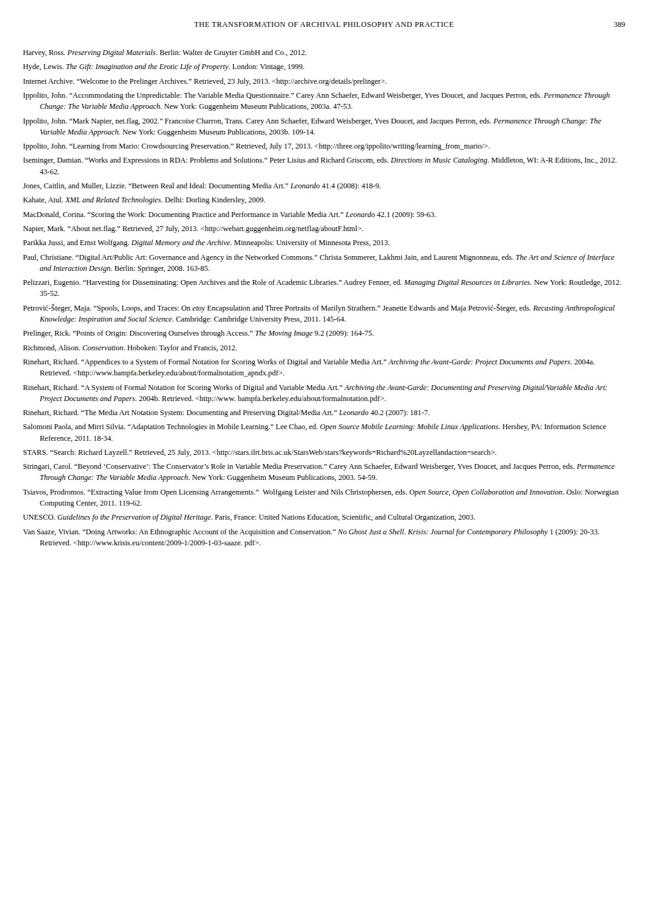THE TRANSFORMATION OF ARCHIVAL PHILOSOPHY AND PRACTICE 389
Harvey, Ross. Preserving Digital Materials. Berlin: Walter de Gruyter GmbH and Co., 2012.
Hyde, Lewis. The Gift: Imagination and the Erotic Life of Property. London: Vintage, 1999.
Internet Archive. “Welcome to the Prelinger Archives.” Retrieved, 23 July, 2013. <http://archive.org/details/prelinger>.
Ippolito, John. “Accommodating the Unpredictable: The Variable Media Questionnaire.” Carey Ann Schaefer, Edward Weisberger, Yves Doucet, and Jacques Perron, eds. Permanence Through Change: The Variable Media Approach. New York: Guggenheim Museum Publications, 2003a. 47-53.
Ippolito, John. “Mark Napier, net.flag, 2002.” Francoise Charron, Trans. Carey Ann Schaefer, Edward Weisberger, Yves Doucet, and Jacques Perron, eds. Permanence Through Change: The Variable Media Approach. New York: Guggenheim Museum Publications, 2003b. 109-14.
Ippolito, John. “Learning from Mario: Crowdsourcing Preservation.” Retrieved, July 17, 2013. <http://three.org/ippolito/writing/learning_from_mario/>.
Iseminger, Damian. “Works and Expressions in RDA: Problems and Solutions.” Peter Lisius and Richard Griscom, eds. Directions in Music Cataloging. Middleton, WI: A-R Editions, Inc., 2012. 43-62.
Jones, Caitlin, and Muller, Lizzie. “Between Real and Ideal: Documenting Media Art.” Leonardo 41.4 (2008): 418-9.
Kahate, Atul. XML and Related Technologies. Delhi: Dorling Kindersley, 2009.
MacDonald, Corina. “Scoring the Work: Documenting Practice and Performance in Variable Media Art.” Leonardo 42.1 (2009): 59-63.
Napier, Mark. “About net.flag.” Retrieved, 27 July, 2013. <http://webart.guggenheim.org/netflag/aboutF.html>.
Parikka Jussi, and Ernst Wolfgang. Digital Memory and the Archive. Minneapolis: University of Minnesota Press, 2013.
Paul, Christiane. “Digital Art/Public Art: Governance and Agency in the Networked Commons.” Christa Sommerer, Lakhmi Jain, and Laurent Mignonneau, eds. The Art and Science of Interface and Interaction Design. Berlin: Springer, 2008. 163-85.
Pelizzari, Eugenio. “Harvesting for Disseminating: Open Archives and the Role of Academic Libraries.” Audrey Fenner, ed. Managing Digital Resources in Libraries. New York: Routledge, 2012. 35-52.
Petrović-Šteger, Maja. “Spools, Loops, and Traces: On etoy Encapsulation and Three Portraits of Marilyn Strathern.” Jeanette Edwards and Maja Petrović-Šteger, eds. Recasting Anthropological Knowledge: Inspiration and Social Science. Cambridge: Cambridge University Press, 2011. 145-64.
Prelinger, Rick. “Points of Origin: Discovering Ourselves through Access.” The Moving Image 9.2 (2009): 164-75.
Richmond, Alison. Conservation. Hoboken: Taylor and Francis, 2012.
Rinehart, Richard. “Appendices to a System of Formal Notation for Scoring Works of Digital and Variable Media Art.” Archiving the Avant-Garde: Project Documents and Papers. 2004a. Retrieved. <http://www.bampfa.berkeley.edu/about/formalnotation_apndx.pdf>.
Rinehart, Richard. “A System of Formal Notation for Scoring Works of Digital and Variable Media Art.” Archiving the Avant-Garde: Documenting and Preserving Digital/Variable Media Art: Project Documents and Papers. 2004b. Retrieved. <http://www. bampfa.berkeley.edu/about/formalnotation.pdf>.
Rinehart, Richard. “The Media Art Notation System: Documenting and Preserving Digital/Media Art.” Leonardo 40.2 (2007): 181-7.
Salomoni Paola, and Mirri Silvia. “Adaptation Technologies in Mobile Learning.” Lee Chao, ed. Open Source Mobile Learning: Mobile Linux Applications. Hershey, PA: Information Science Reference, 2011. 18-34.
STARS. “Search: Richard Layzell.” Retrieved, 25 July, 2013. <http://stars.ilrt.bris.ac.uk/StarsWeb/stars?keywords=Richard%20Layzellandaction=search>.
Stringari, Carol. “Beyond ‘Conservative’: The Conservator’s Role in Variable Media Preservation.” Carey Ann Schaefer, Edward Weisberger, Yves Doucet, and Jacques Perron, eds. Permanence Through Change: The Variable Media Approach. New York: Guggenheim Museum Publications, 2003. 54-59.
Tsiavos, Prodromos. “Extracting Value from Open Licensing Arrangements.” Wolfgang Leister and Nils Christophersen, eds. Open Source, Open Collaboration and Innovation. Oslo: Norwegian Computing Center, 2011. 119-62.
UNESCO. Guidelines fo the Preservation of Digital Heritage. Paris, France: United Nations Education, Scientific, and Cultural Organization, 2003.
Van Saaze, Vivian. “Doing Artworks: An Ethnographic Account of the Acquisition and Conservation.” No Ghost Just a Shell. Krisis: Journal for Contemporary Philosophy 1 (2009): 20-33. Retrieved. <http://www.krisis.eu/content/2009-1/2009-1-03-saaze. pdf>.